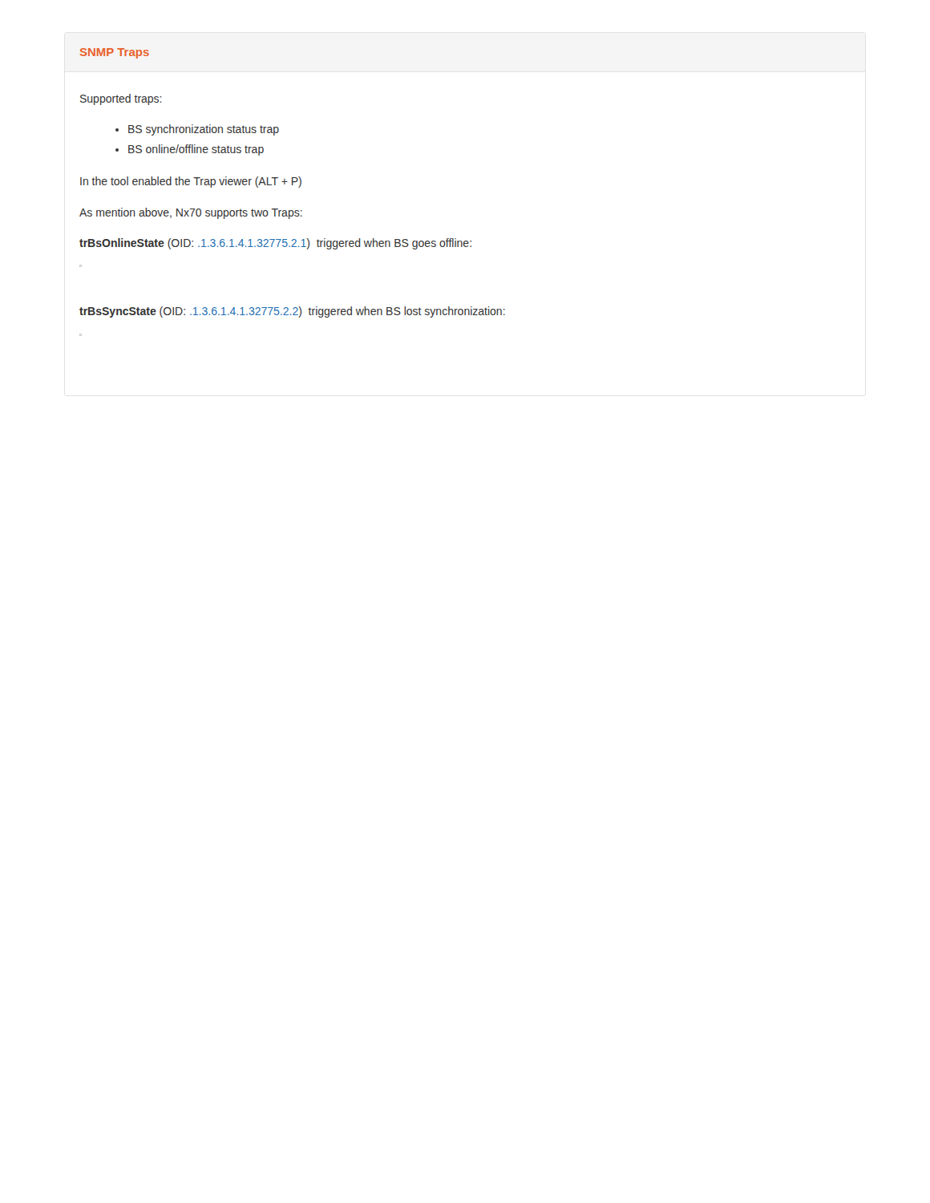SNMP Traps
Supported traps:
BS synchronization status trap
BS online/offline status trap
In the tool enabled the Trap viewer (ALT + P)
As mention above, Nx70 supports two Traps:
trBsOnlineState (OID: .1.3.6.1.4.1.32775.2.1) triggered when BS goes offline:
trBsSyncState (OID: .1.3.6.1.4.1.32775.2.2) triggered when BS lost synchronization: